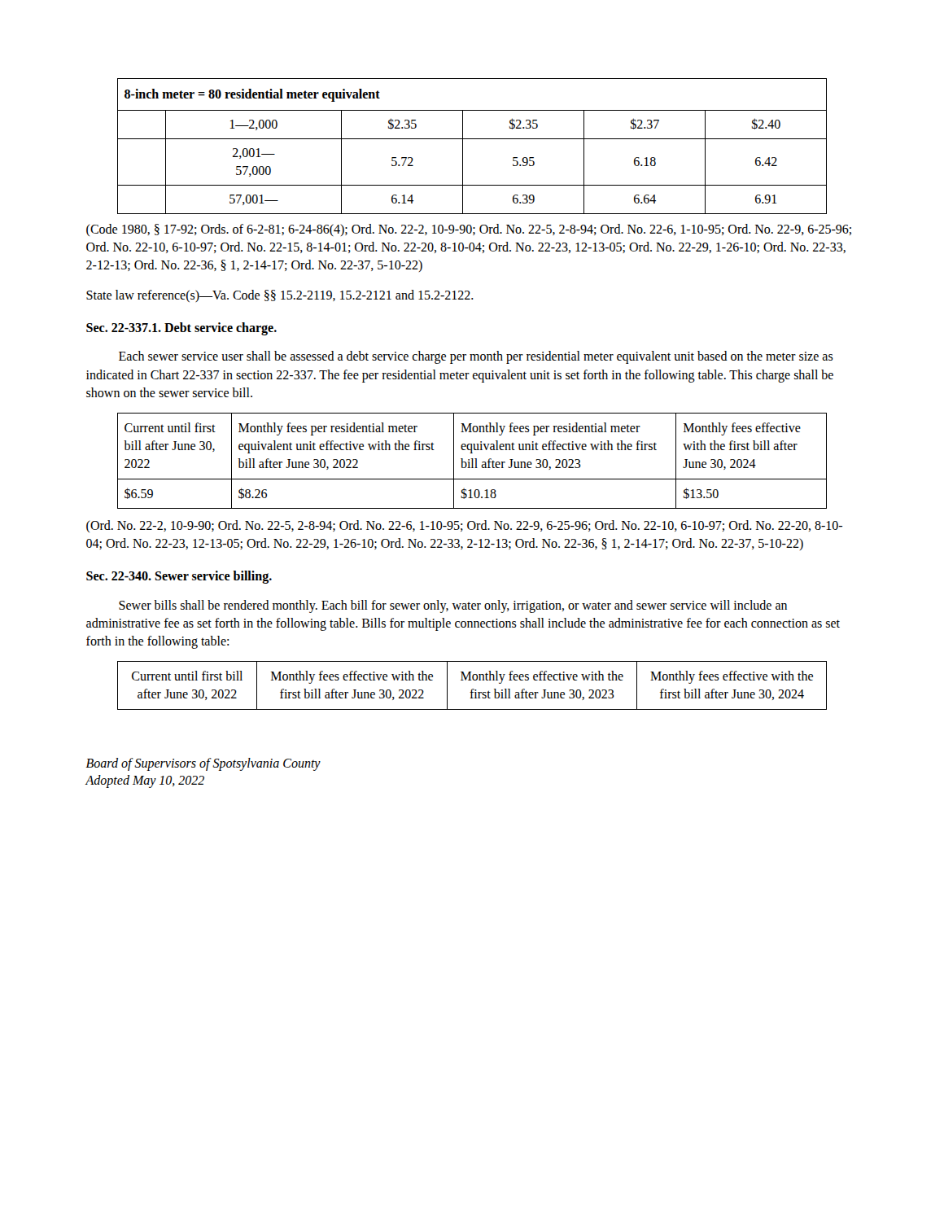| 8-inch meter = 80 residential meter equivalent |
| | 1—2,000 | $2.35 | $2.35 | $2.37 | $2.40 |
| | 2,001— 57,000 | 5.72 | 5.95 | 6.18 | 6.42 |
| | 57,001— | 6.14 | 6.39 | 6.64 | 6.91 |
(Code 1980, § 17-92; Ords. of 6-2-81; 6-24-86(4); Ord. No. 22-2, 10-9-90; Ord. No. 22-5, 2-8-94; Ord. No. 22-6, 1-10-95; Ord. No. 22-9, 6-25-96; Ord. No. 22-10, 6-10-97; Ord. No. 22-15, 8-14-01; Ord. No. 22-20, 8-10-04; Ord. No. 22-23, 12-13-05; Ord. No. 22-29, 1-26-10; Ord. No. 22-33, 2-12-13; Ord. No. 22-36, § 1, 2-14-17; Ord. No. 22-37, 5-10-22)
State law reference(s)—Va. Code §§ 15.2-2119, 15.2-2121 and 15.2-2122.
Sec. 22-337.1. Debt service charge.
Each sewer service user shall be assessed a debt service charge per month per residential meter equivalent unit based on the meter size as indicated in Chart 22-337 in section 22-337. The fee per residential meter equivalent unit is set forth in the following table. This charge shall be shown on the sewer service bill.
| Current until first bill after June 30, 2022 | Monthly fees per residential meter equivalent unit effective with the first bill after June 30, 2022 | Monthly fees per residential meter equivalent unit effective with the first bill after June 30, 2023 | Monthly fees effective with the first bill after June 30, 2024 |
| $6.59 | $8.26 | $10.18 | $13.50 |
(Ord. No. 22-2, 10-9-90; Ord. No. 22-5, 2-8-94; Ord. No. 22-6, 1-10-95; Ord. No. 22-9, 6-25-96; Ord. No. 22-10, 6-10-97; Ord. No. 22-20, 8-10-04; Ord. No. 22-23, 12-13-05; Ord. No. 22-29, 1-26-10; Ord. No. 22-33, 2-12-13; Ord. No. 22-36, § 1, 2-14-17; Ord. No. 22-37, 5-10-22)
Sec. 22-340. Sewer service billing.
Sewer bills shall be rendered monthly. Each bill for sewer only, water only, irrigation, or water and sewer service will include an administrative fee as set forth in the following table. Bills for multiple connections shall include the administrative fee for each connection as set forth in the following table:
| Current until first bill after June 30, 2022 | Monthly fees effective with the first bill after June 30, 2022 | Monthly fees effective with the first bill after June 30, 2023 | Monthly fees effective with the first bill after June 30, 2024 |
Board of Supervisors of Spotsylvania County
Adopted May 10, 2022